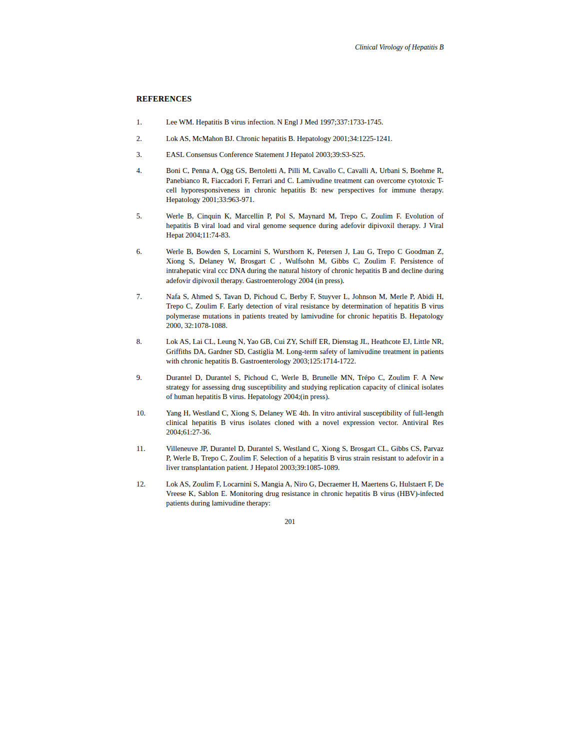Clinical Virology of Hepatitis B
REFERENCES
1. Lee WM. Hepatitis B virus infection. N Engl J Med 1997;337:1733-1745.
2. Lok AS, McMahon BJ. Chronic hepatitis B. Hepatology 2001;34:1225-1241.
3. EASL Consensus Conference Statement J Hepatol 2003;39:S3-S25.
4. Boni C, Penna A, Ogg GS, Bertoletti A, Pilli M, Cavallo C, Cavalli A, Urbani S, Boehme R, Panebianco R, Fiaccadori F, Ferrari and C. Lamivudine treatment can overcome cytotoxic T-cell hyporesponsiveness in chronic hepatitis B: new perspectives for immune therapy. Hepatology 2001;33:963-971.
5. Werle B, Cinquin K, Marcellin P, Pol S, Maynard M, Trepo C, Zoulim F. Evolution of hepatitis B viral load and viral genome sequence during adefovir dipivoxil therapy. J Viral Hepat 2004;11:74-83.
6. Werle B, Bowden S, Locarnini S, Wursthorn K, Petersen J, Lau G, Trepo C Goodman Z, Xiong S, Delaney W, Brosgart C , Wulfsohn M, Gibbs C, Zoulim F. Persistence of intrahepatic viral ccc DNA during the natural history of chronic hepatitis B and decline during adefovir dipivoxil therapy. Gastroenterology 2004 (in press).
7. Nafa S, Ahmed S, Tavan D, Pichoud C, Berby F, Stuyver L, Johnson M, Merle P, Abidi H, Trepo C, Zoulim F. Early detection of viral resistance by determination of hepatitis B virus polymerase mutations in patients treated by lamivudine for chronic hepatitis B. Hepatology 2000, 32:1078-1088.
8. Lok AS, Lai CL, Leung N, Yao GB, Cui ZY, Schiff ER, Dienstag JL, Heathcote EJ, Little NR, Griffiths DA, Gardner SD, Castiglia M. Long-term safety of lamivudine treatment in patients with chronic hepatitis B. Gastroenterology 2003;125:1714-1722.
9. Durantel D, Durantel S, Pichoud C, Werle B, Brunelle MN, Trépo C, Zoulim F. A New strategy for assessing drug susceptibility and studying replication capacity of clinical isolates of human hepatitis B virus. Hepatology 2004;(in press).
10. Yang H, Westland C, Xiong S, Delaney WE 4th. In vitro antiviral susceptibility of full-length clinical hepatitis B virus isolates cloned with a novel expression vector. Antiviral Res 2004;61:27-36.
11. Villeneuve JP, Durantel D, Durantel S, Westland C, Xiong S, Brosgart CL, Gibbs CS, Parvaz P, Werle B, Trepo C, Zoulim F. Selection of a hepatitis B virus strain resistant to adefovir in a liver transplantation patient. J Hepatol 2003;39:1085-1089.
12. Lok AS, Zoulim F, Locarnini S, Mangia A, Niro G, Decraemer H, Maertens G, Hulstaert F, De Vreese K, Sablon E. Monitoring drug resistance in chronic hepatitis B virus (HBV)-infected patients during lamivudine therapy:
201